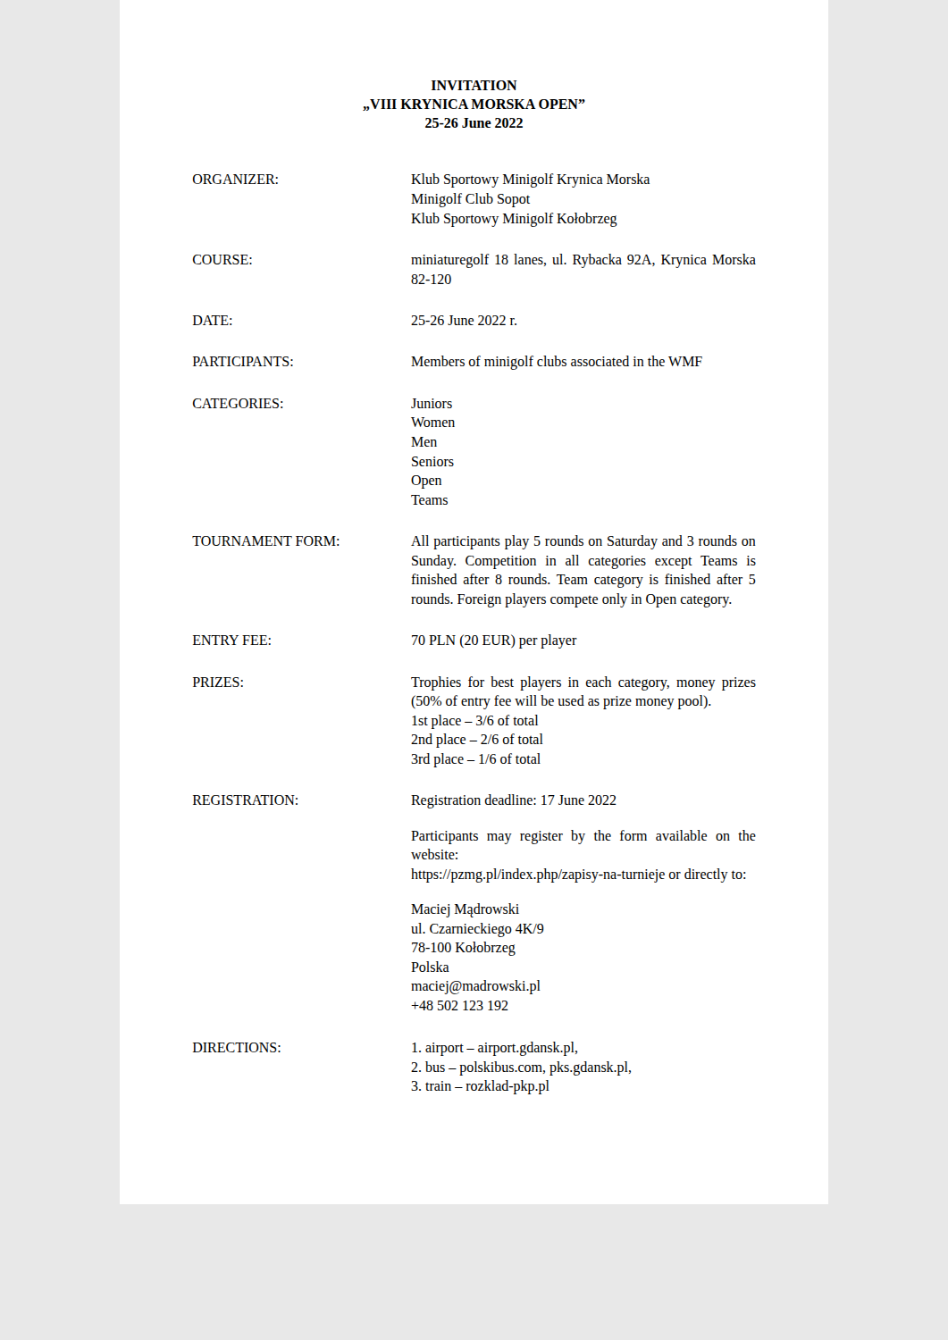INVITATION
„VIII KRYNICA MORSKA OPEN”
25-26 June 2022
Organizer:
Klub Sportowy Minigolf Krynica Morska Minigolf Club Sopot Klub Sportowy Minigolf Kołobrzeg
Course:
miniaturegolf 18 lanes, ul. Rybacka 92A, Krynica Morska 82-120
Date:
25-26 June 2022 r.
Participants:
Members of minigolf clubs associated in the WMF
Categories:
Juniors Women Men Seniors Open Teams
Tournament form:
All participants play 5 rounds on Saturday and 3 rounds on Sunday. Competition in all categories except Teams is finished after 8 rounds. Team category is finished after 5 rounds. Foreign players compete only in Open category.
Entry fee:
70 PLN (20 EUR) per player
Prizes:
Trophies for best players in each category, money prizes (50% of entry fee will be used as prize money pool). 1st place – 3/6 of total 2nd place – 2/6 of total 3rd place – 1/6 of total
Registration:
Registration deadline: 17 June 2022 Participants may register by the form available on the website: https://pzmg.pl/index.php/zapisy-na-turnieje or directly to: Maciej Mądrowski ul. Czarnieckiego 4K/9 78-100 Kołobrzeg Polska maciej@madrowski.pl +48 502 123 192
Directions:
1. airport – airport.gdansk.pl, 2. bus – polskibus.com, pks.gdansk.pl, 3. train – rozklad-pkp.pl